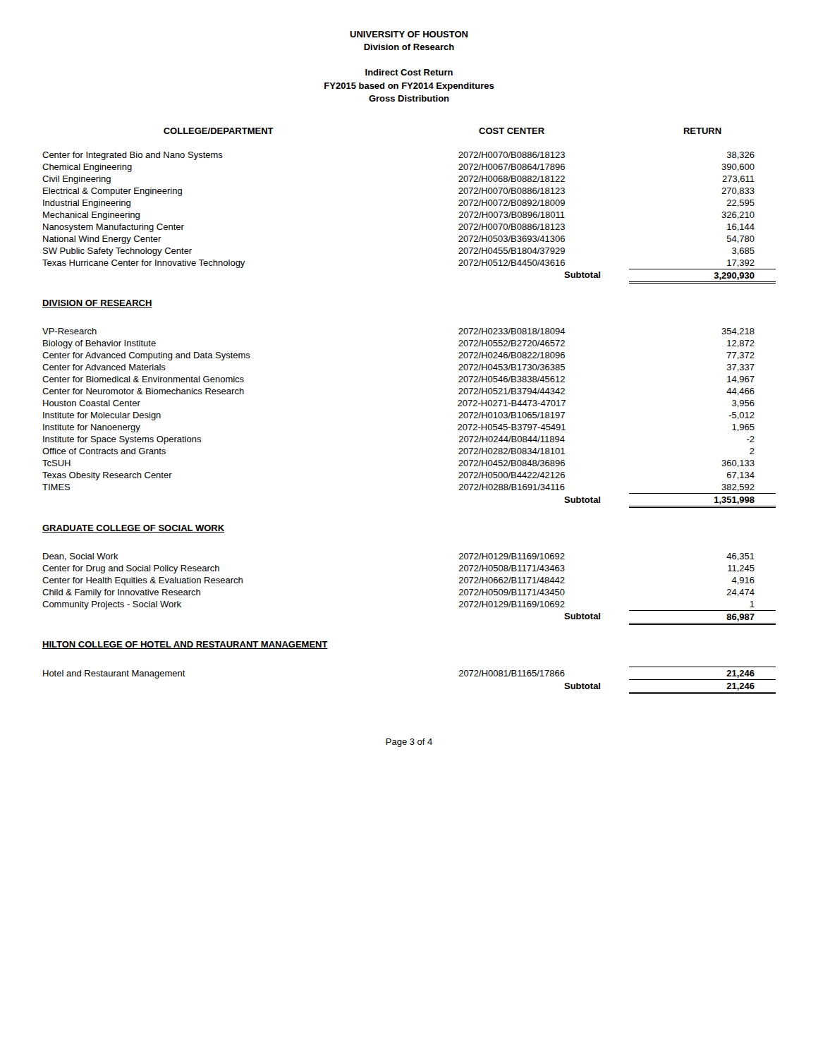UNIVERSITY OF HOUSTON
Division of Research
Indirect Cost Return
FY2015 based on FY2014 Expenditures
Gross Distribution
| COLLEGE/DEPARTMENT | COST CENTER | RETURN |
| --- | --- | --- |
| Center for Integrated Bio and Nano Systems | 2072/H0070/B0886/18123 | 38,326 |
| Chemical Engineering | 2072/H0067/B0864/17896 | 390,600 |
| Civil Engineering | 2072/H0068/B0882/18122 | 273,611 |
| Electrical & Computer Engineering | 2072/H0070/B0886/18123 | 270,833 |
| Industrial Engineering | 2072/H0072/B0892/18009 | 22,595 |
| Mechanical Engineering | 2072/H0073/B0896/18011 | 326,210 |
| Nanosystem Manufacturing Center | 2072/H0070/B0886/18123 | 16,144 |
| National Wind Energy Center | 2072/H0503/B3693/41306 | 54,780 |
| SW Public Safety Technology Center | 2072/H0455/B1804/37929 | 3,685 |
| Texas Hurricane Center for Innovative Technology | 2072/H0512/B4450/43616 | 17,392 |
| | Subtotal | 3,290,930 |
| DIVISION OF RESEARCH | | |
| VP-Research | 2072/H0233/B0818/18094 | 354,218 |
| Biology of Behavior Institute | 2072/H0552/B2720/46572 | 12,872 |
| Center for Advanced Computing and Data Systems | 2072/H0246/B0822/18096 | 77,372 |
| Center for Advanced Materials | 2072/H0453/B1730/36385 | 37,337 |
| Center for Biomedical & Environmental Genomics | 2072/H0546/B3838/45612 | 14,967 |
| Center for Neuromotor & Biomechanics Research | 2072/H0521/B3794/44342 | 44,466 |
| Houston Coastal Center | 2072-H0271-B4473-47017 | 3,956 |
| Institute for Molecular Design | 2072/H0103/B1065/18197 | -5,012 |
| Institute for Nanoenergy | 2072-H0545-B3797-45491 | 1,965 |
| Institute for Space Systems Operations | 2072/H0244/B0844/11894 | -2 |
| Office of Contracts and Grants | 2072/H0282/B0834/18101 | 2 |
| TcSUH | 2072/H0452/B0848/36896 | 360,133 |
| Texas Obesity Research Center | 2072/H0500/B4422/42126 | 67,134 |
| TIMES | 2072/H0288/B1691/34116 | 382,592 |
| | Subtotal | 1,351,998 |
| GRADUATE COLLEGE OF SOCIAL WORK | | |
| Dean, Social Work | 2072/H0129/B1169/10692 | 46,351 |
| Center for Drug and Social Policy Research | 2072/H0508/B1171/43463 | 11,245 |
| Center for Health Equities & Evaluation Research | 2072/H0662/B1171/48442 | 4,916 |
| Child & Family for Innovative Research | 2072/H0509/B1171/43450 | 24,474 |
| Community Projects - Social Work | 2072/H0129/B1169/10692 | 1 |
| | Subtotal | 86,987 |
| HILTON COLLEGE OF HOTEL AND RESTAURANT MANAGEMENT | |
| Hotel and Restaurant Management | 2072/H0081/B1165/17866 | 21,246 |
| | Subtotal | 21,246 |
Page 3 of 4